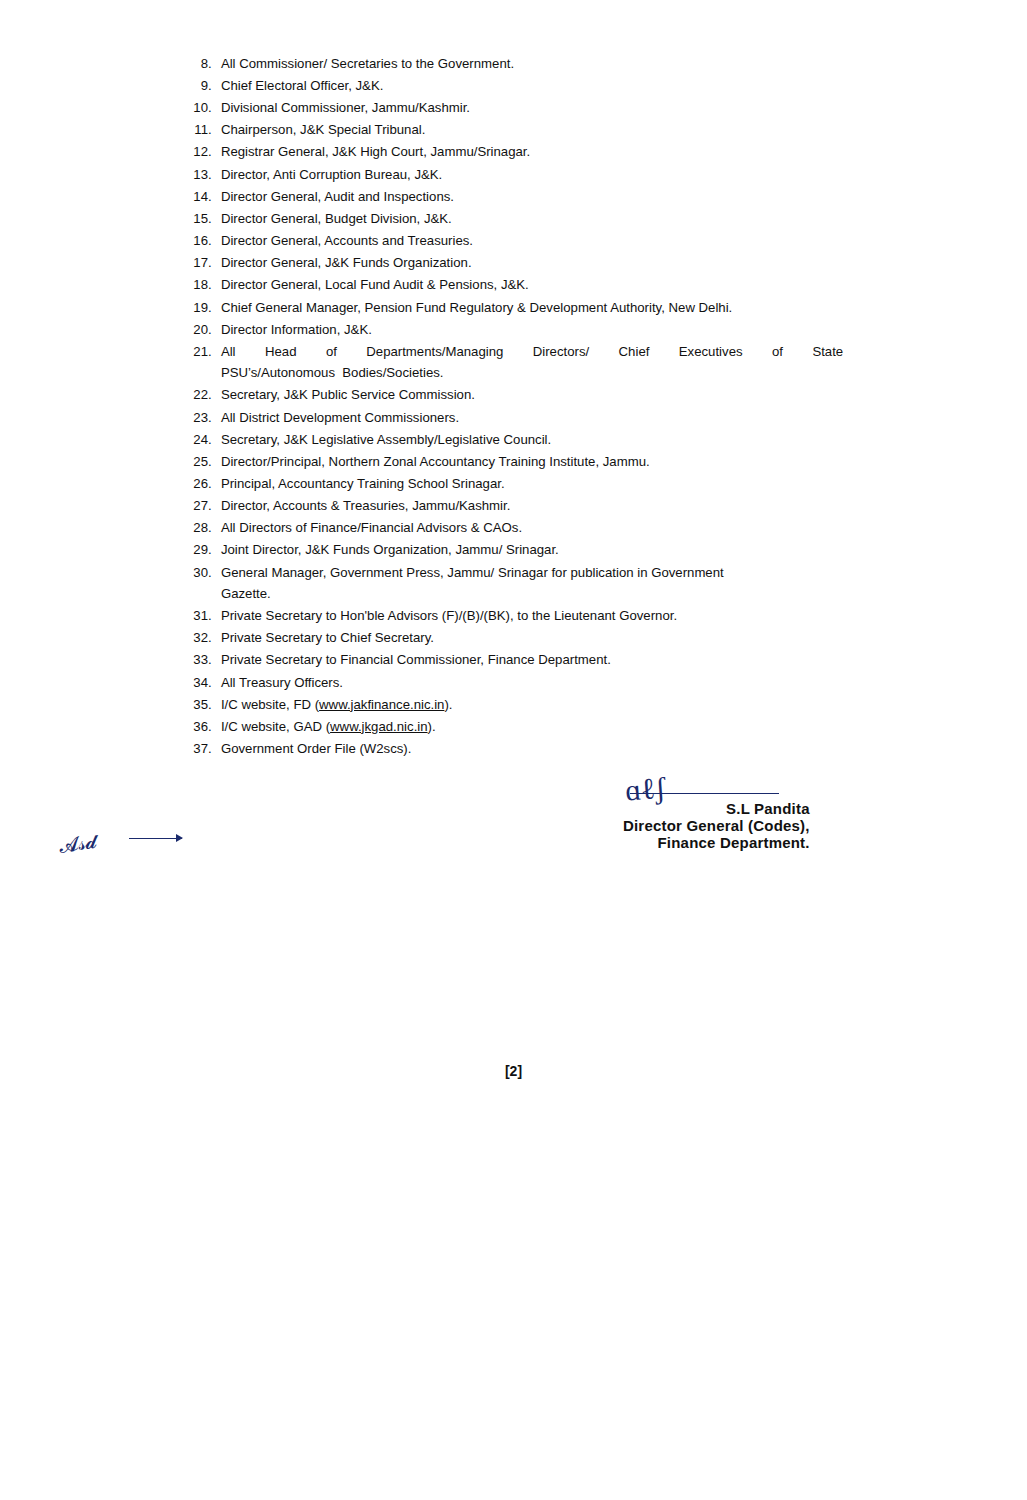8. All Commissioner/ Secretaries to the Government.
9. Chief Electoral Officer, J&K.
10. Divisional Commissioner, Jammu/Kashmir.
11. Chairperson, J&K Special Tribunal.
12. Registrar General, J&K High Court, Jammu/Srinagar.
13. Director, Anti Corruption Bureau, J&K.
14. Director General, Audit and Inspections.
15. Director General, Budget Division, J&K.
16. Director General, Accounts and Treasuries.
17. Director General, J&K Funds Organization.
18. Director General, Local Fund Audit & Pensions, J&K.
19. Chief General Manager, Pension Fund Regulatory & Development Authority, New Delhi.
20. Director Information, J&K.
21. All Head of Departments/Managing Directors/Chief Executives of State PSU’s/Autonomous Bodies/Societies.
22. Secretary, J&K Public Service Commission.
23. All District Development Commissioners.
24. Secretary, J&K Legislative Assembly/Legislative Council.
25. Director/Principal, Northern Zonal Accountancy Training Institute, Jammu.
26. Principal, Accountancy Training School Srinagar.
27. Director, Accounts & Treasuries, Jammu/Kashmir.
28. All Directors of Finance/Financial Advisors & CAOs.
29. Joint Director, J&K Funds Organization, Jammu/ Srinagar.
30. General Manager, Government Press, Jammu/ Srinagar for publication in Government Gazette.
31. Private Secretary to Hon'ble Advisors (F)/(B)/(BK), to the Lieutenant Governor.
32. Private Secretary to Chief Secretary.
33. Private Secretary to Financial Commissioner, Finance Department.
34. All Treasury Officers.
35. I/C website, FD (www.jakfinance.nic.in).
36. I/C website, GAD (www.jkgad.nic.in).
37. Government Order File (W2scs).
ɑℓʃ
S.L Pandita
Director General (Codes),
𝓐𝓈𝓭 Finance Department.
[2]